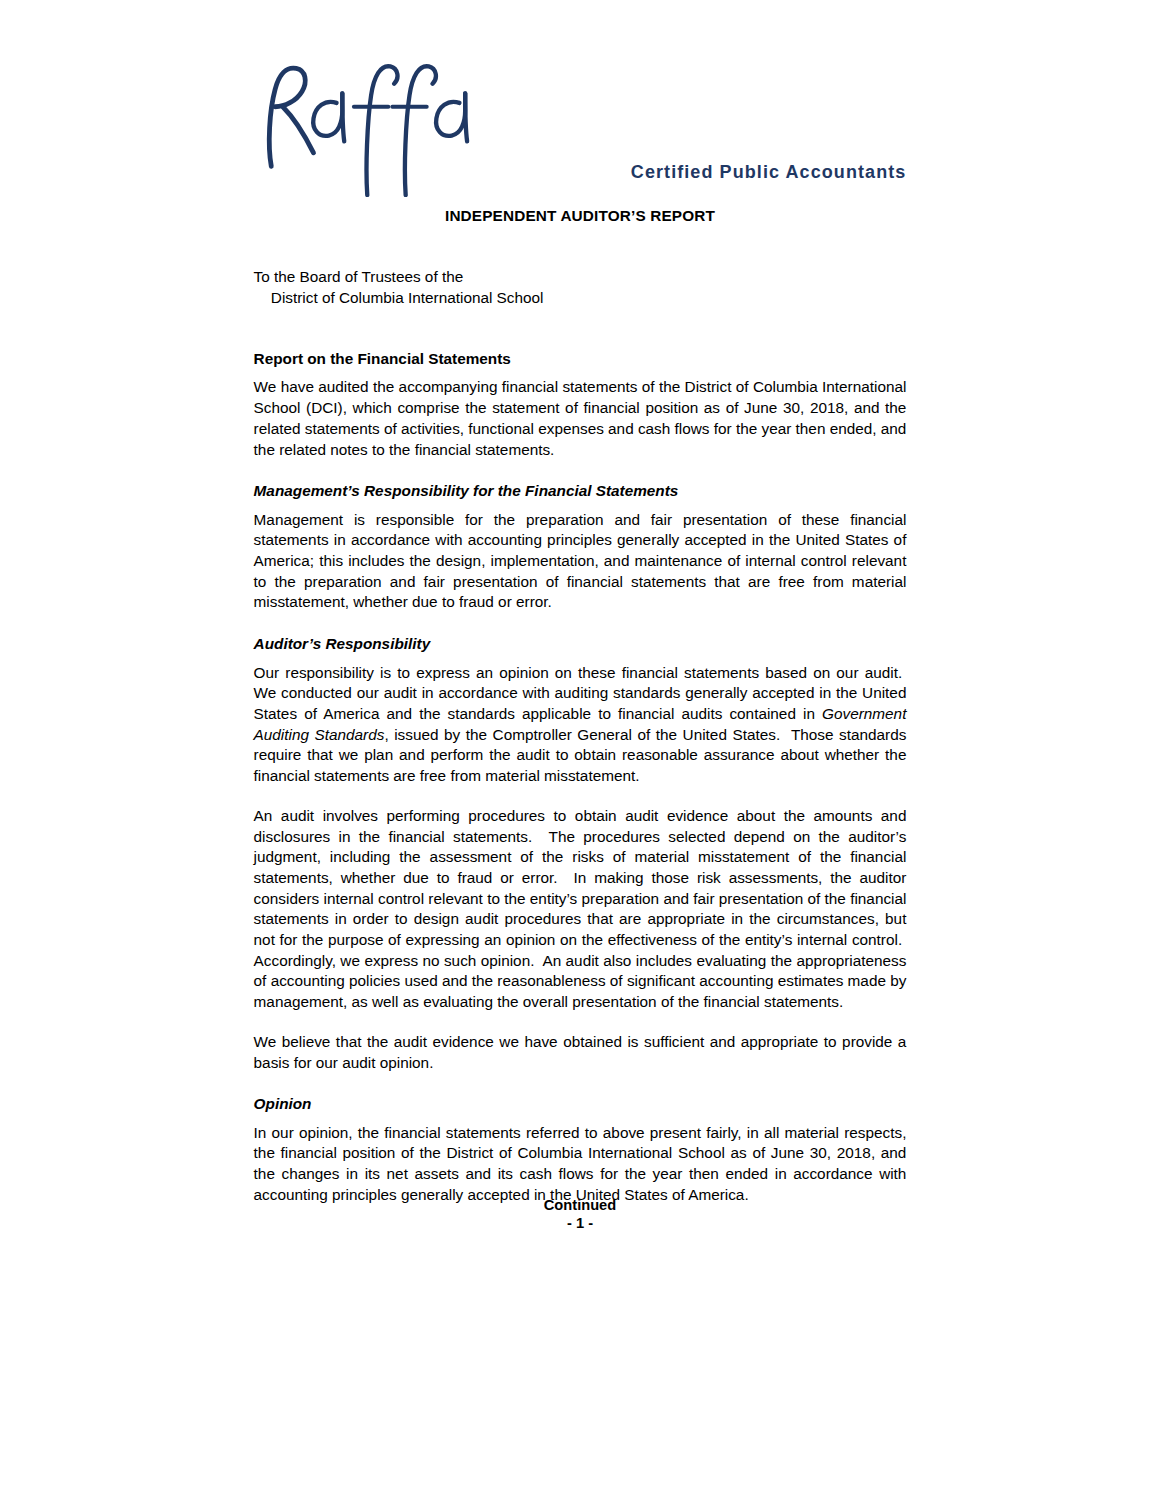Certified Public Accountants
INDEPENDENT AUDITOR’S REPORT
To the Board of Trustees of the
District of Columbia International School
Report on the Financial Statements
We have audited the accompanying financial statements of the District of Columbia International School (DCI), which comprise the statement of financial position as of June 30, 2018, and the related statements of activities, functional expenses and cash flows for the year then ended, and the related notes to the financial statements.
Management’s Responsibility for the Financial Statements
Management is responsible for the preparation and fair presentation of these financial statements in accordance with accounting principles generally accepted in the United States of America; this includes the design, implementation, and maintenance of internal control relevant to the preparation and fair presentation of financial statements that are free from material misstatement, whether due to fraud or error.
Auditor’s Responsibility
Our responsibility is to express an opinion on these financial statements based on our audit. We conducted our audit in accordance with auditing standards generally accepted in the United States of America and the standards applicable to financial audits contained in Government Auditing Standards, issued by the Comptroller General of the United States. Those standards require that we plan and perform the audit to obtain reasonable assurance about whether the financial statements are free from material misstatement.
An audit involves performing procedures to obtain audit evidence about the amounts and disclosures in the financial statements. The procedures selected depend on the auditor’s judgment, including the assessment of the risks of material misstatement of the financial statements, whether due to fraud or error. In making those risk assessments, the auditor considers internal control relevant to the entity’s preparation and fair presentation of the financial statements in order to design audit procedures that are appropriate in the circumstances, but not for the purpose of expressing an opinion on the effectiveness of the entity’s internal control. Accordingly, we express no such opinion. An audit also includes evaluating the appropriateness of accounting policies used and the reasonableness of significant accounting estimates made by management, as well as evaluating the overall presentation of the financial statements.
We believe that the audit evidence we have obtained is sufficient and appropriate to provide a basis for our audit opinion.
Opinion
In our opinion, the financial statements referred to above present fairly, in all material respects, the financial position of the District of Columbia International School as of June 30, 2018, and the changes in its net assets and its cash flows for the year then ended in accordance with accounting principles generally accepted in the United States of America.
Continued
- 1 -